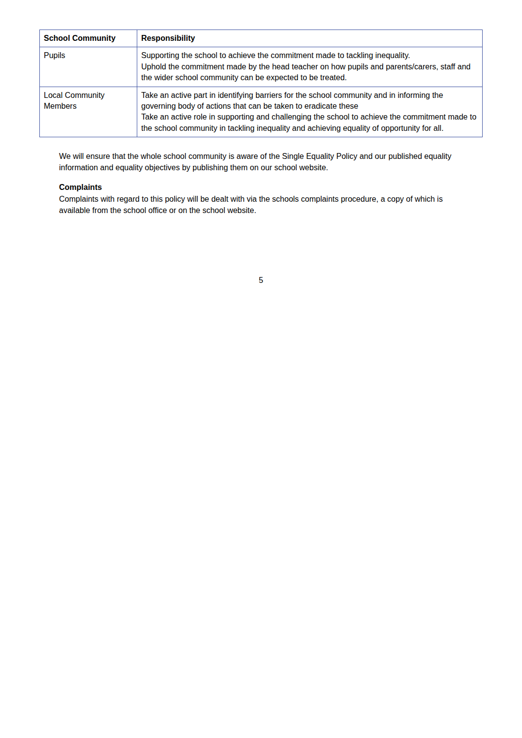| School Community | Responsibility |
| --- | --- |
| Pupils | Supporting the school to achieve the commitment made to tackling inequality. Uphold the commitment made by the head teacher on how pupils and parents/carers, staff and the wider school community can be expected to be treated. |
| Local Community Members | Take an active part in identifying barriers for the school community and in informing the governing body of actions that can be taken to eradicate these Take an active role in supporting and challenging the school to achieve the commitment made to the school community in tackling inequality and achieving equality of opportunity for all. |
We will ensure that the whole school community is aware of the Single Equality Policy and our published equality information and equality objectives by publishing them on our school website.
Complaints
Complaints with regard to this policy will be dealt with via the schools complaints procedure, a copy of which is available from the school office or on the school website.
5